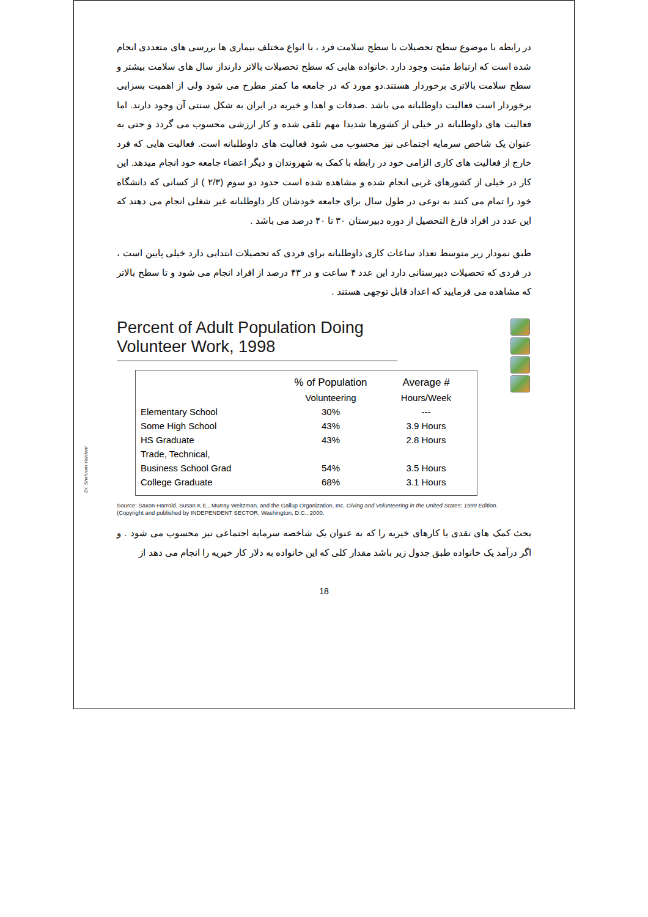در رابطه با موضوع سطح تحصیلات با سطح سلامت فرد ، با انواع مختلف بیماری ها بررسی های متعددی انجام شده است که ارتباط مثبت وجود دارد .خانواده هایی که سطح تحصیلات بالاتر دارنداز سال های سلامت بیشتر و سطح سلامت بالاتری برخوردار هستند.دو مورد که در جامعه ما کمتر مطرح می شود ولی از اهمیت بسزایی برخوردار است فعالیت داوطلبانه می باشد .صدقات و اهدا و خیریه در ایران به شکل سنتی آن وجود دارند. اما فعالیت های داوطلبانه در خیلی از کشورها شدیدا مهم تلقی شده و کار ارزشی محسوب می گردد و حتی به عنوان یک شاخص سرمایه اجتماعی نیز محسوب می شود فعالیت های داوطلبانه است. فعالیت هایی که فرد خارج از فعالیت های کاری الزامی خود در رابطه با کمک به شهروندان و دیگر اعضاء جامعه خود انجام میدهد. این کار در خیلی از کشورهای غربی انجام شده و مشاهده شده است حدود دو سوم (۲/۳ ) از کسانی که دانشگاه خود را تمام می کنند به نوعی در طول سال برای جامعه خودشان کار داوطلبانه غیر شغلی انجام می دهند که این عدد در افراد فارغ التحصیل از دوره دبیرستان ۳۰ تا ۴۰ درصد می باشد .
طبق نمودار زیر متوسط تعداد ساعات کاری داوطلبانه برای فردی که تحصیلات ابتدایی دارد خیلی پایین است ، در فردی که تحصیلات دبیرستانی دارد این عدد ۴ ساعت و در ۴۳ درصد از افراد انجام می شود و تا سطح بالاتر که مشاهده می فرمایید که اعداد قابل توجهی هستند .
Percent of Adult Population Doing
Volunteer Work, 1998
| | % of Population | Average # |
| --- | --- | --- |
| | Volunteering | Hours/Week |
| Elementary School | 30% | --- |
| Some High School | 43% | 3.9 Hours |
| HS Graduate | 43% | 2.8 Hours |
| Trade, Technical, | | |
| Business School Grad | 54% | 3.5 Hours |
| College Graduate | 68% | 3.1 Hours |
Source: Saxon-Harrold, Susan K.E., Murray Weitzman, and the Gallup Organization, Inc. Giving and Volunteering in the United States: 1999 Edition. (Copyright and published by INDEPENDENT SECTOR, Washington, D.C., 2000.
Dr. Shahram Yazdani
بحث کمک های نقدی یا کارهای خیریه را که به عنوان یک شاخصه سرمایه اجتماعی نیز محسوب می شود . و اگر درآمد یک خانواده طبق جدول زیر باشد مقدار کلی که این خانواده به دلار کار خیریه را انجام می دهد از
18